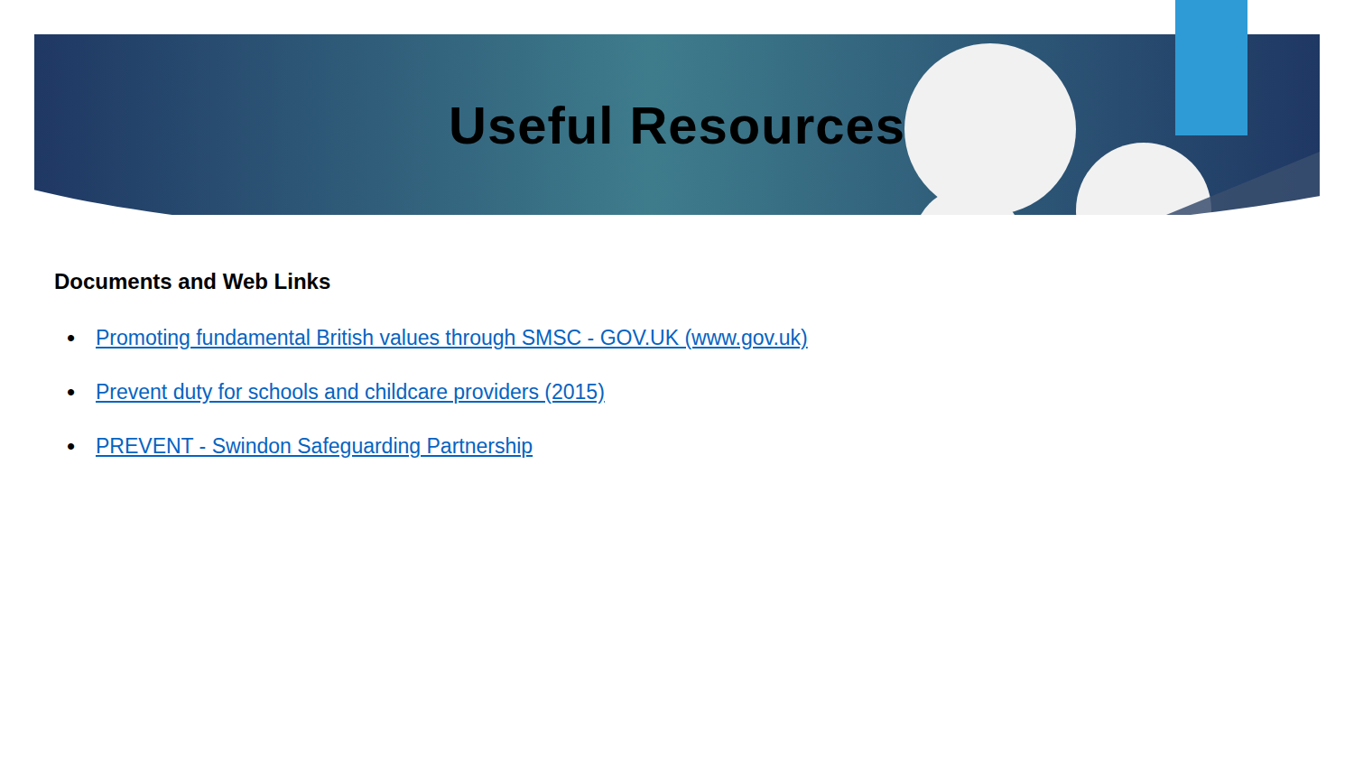Useful Resources
Documents and Web Links
Promoting fundamental British values through SMSC - GOV.UK (www.gov.uk)
Prevent duty for schools and childcare providers (2015)
PREVENT - Swindon Safeguarding Partnership